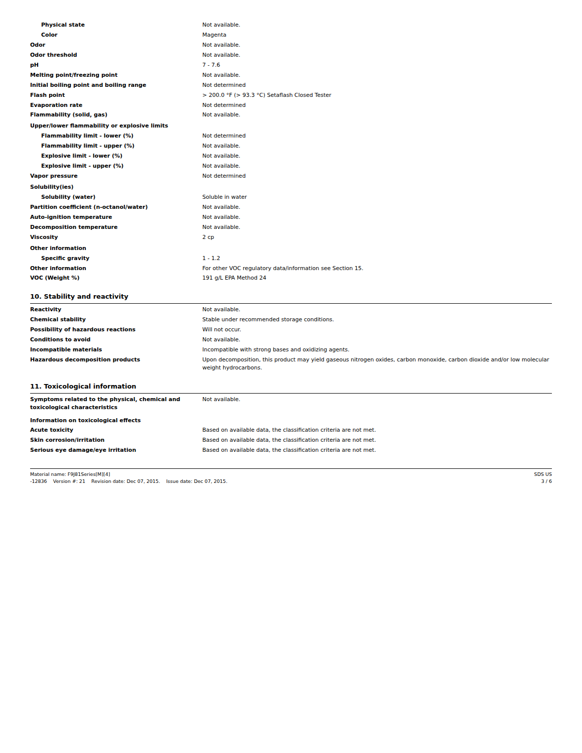| Physical state | Not available. |
| Color | Magenta |
| Odor | Not available. |
| Odor threshold | Not available. |
| pH | 7 - 7.6 |
| Melting point/freezing point | Not available. |
| Initial boiling point and boiling range | Not determined |
| Flash point | > 200.0 °F (> 93.3 °C) Setaflash Closed Tester |
| Evaporation rate | Not determined |
| Flammability (solid, gas) | Not available. |
| Upper/lower flammability or explosive limits |
| Flammability limit - lower (%) | Not determined |
| Flammability limit - upper (%) | Not available. |
| Explosive limit - lower (%) | Not available. |
| Explosive limit - upper (%) | Not available. |
| Vapor pressure | Not determined |
| Solubility(ies) |
| Solubility (water) | Soluble in water |
| Partition coefficient (n-octanol/water) | Not available. |
| Auto-ignition temperature | Not available. |
| Decomposition temperature | Not available. |
| Viscosity | 2 cp |
| Other information |
| Specific gravity | 1 - 1.2 |
| Other information | For other VOC regulatory data/information see Section 15. |
| VOC (Weight %) | 191 g/L EPA Method 24 |
10. Stability and reactivity
| Reactivity | Not available. |
| Chemical stability | Stable under recommended storage conditions. |
| Possibility of hazardous reactions | Will not occur. |
| Conditions to avoid | Not available. |
| Incompatible materials | Incompatible with strong bases and oxidizing agents. |
| Hazardous decomposition products | Upon decomposition, this product may yield gaseous nitrogen oxides, carbon monoxide, carbon dioxide and/or low molecular weight hydrocarbons. |
11. Toxicological information
| Symptoms related to the physical, chemical and toxicological characteristics | Not available. |
Information on toxicological effects
| Acute toxicity | Based on available data, the classification criteria are not met. |
| Skin corrosion/irritation | Based on available data, the classification criteria are not met. |
| Serious eye damage/eye irritation | Based on available data, the classification criteria are not met. |
Material name: F9J81Series[M][4]
-12836 Version #: 21 Revision date: Dec 07, 2015. Issue date: Dec 07, 2015.
SDS US
3 / 6